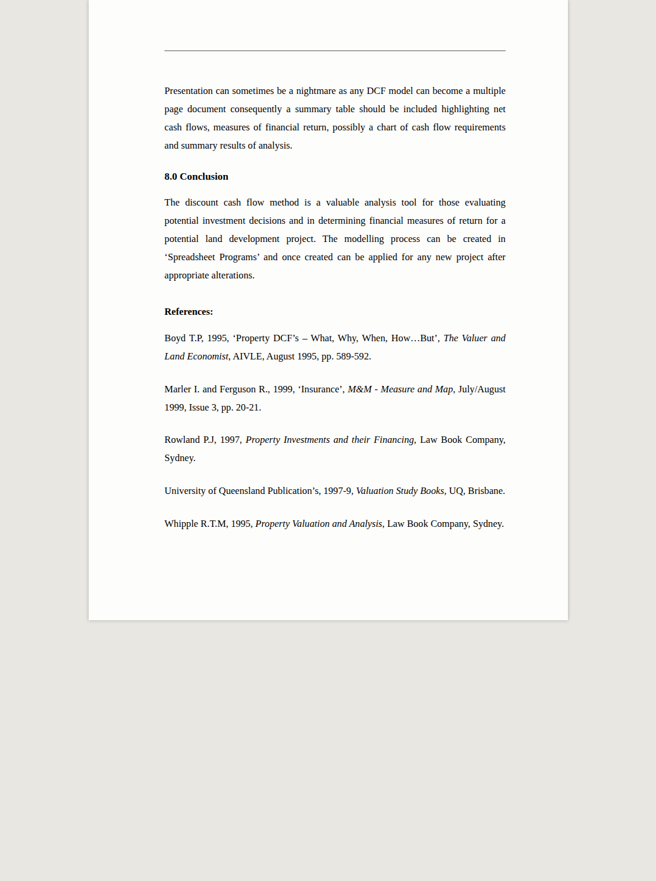Presentation can sometimes be a nightmare as any DCF model can become a multiple page document consequently a summary table should be included highlighting net cash flows, measures of financial return, possibly a chart of cash flow requirements and summary results of analysis.
8.0 Conclusion
The discount cash flow method is a valuable analysis tool for those evaluating potential investment decisions and in determining financial measures of return for a potential land development project. The modelling process can be created in ‘Spreadsheet Programs’ and once created can be applied for any new project after appropriate alterations.
References:
Boyd T.P, 1995, ‘Property DCF’s – What, Why, When, How…But’, The Valuer and Land Economist, AIVLE, August 1995, pp. 589-592.
Marler I. and Ferguson R., 1999, ‘Insurance’, M&M - Measure and Map, July/August 1999, Issue 3, pp. 20-21.
Rowland P.J, 1997, Property Investments and their Financing, Law Book Company, Sydney.
University of Queensland Publication’s, 1997-9, Valuation Study Books, UQ, Brisbane.
Whipple R.T.M, 1995, Property Valuation and Analysis, Law Book Company, Sydney.